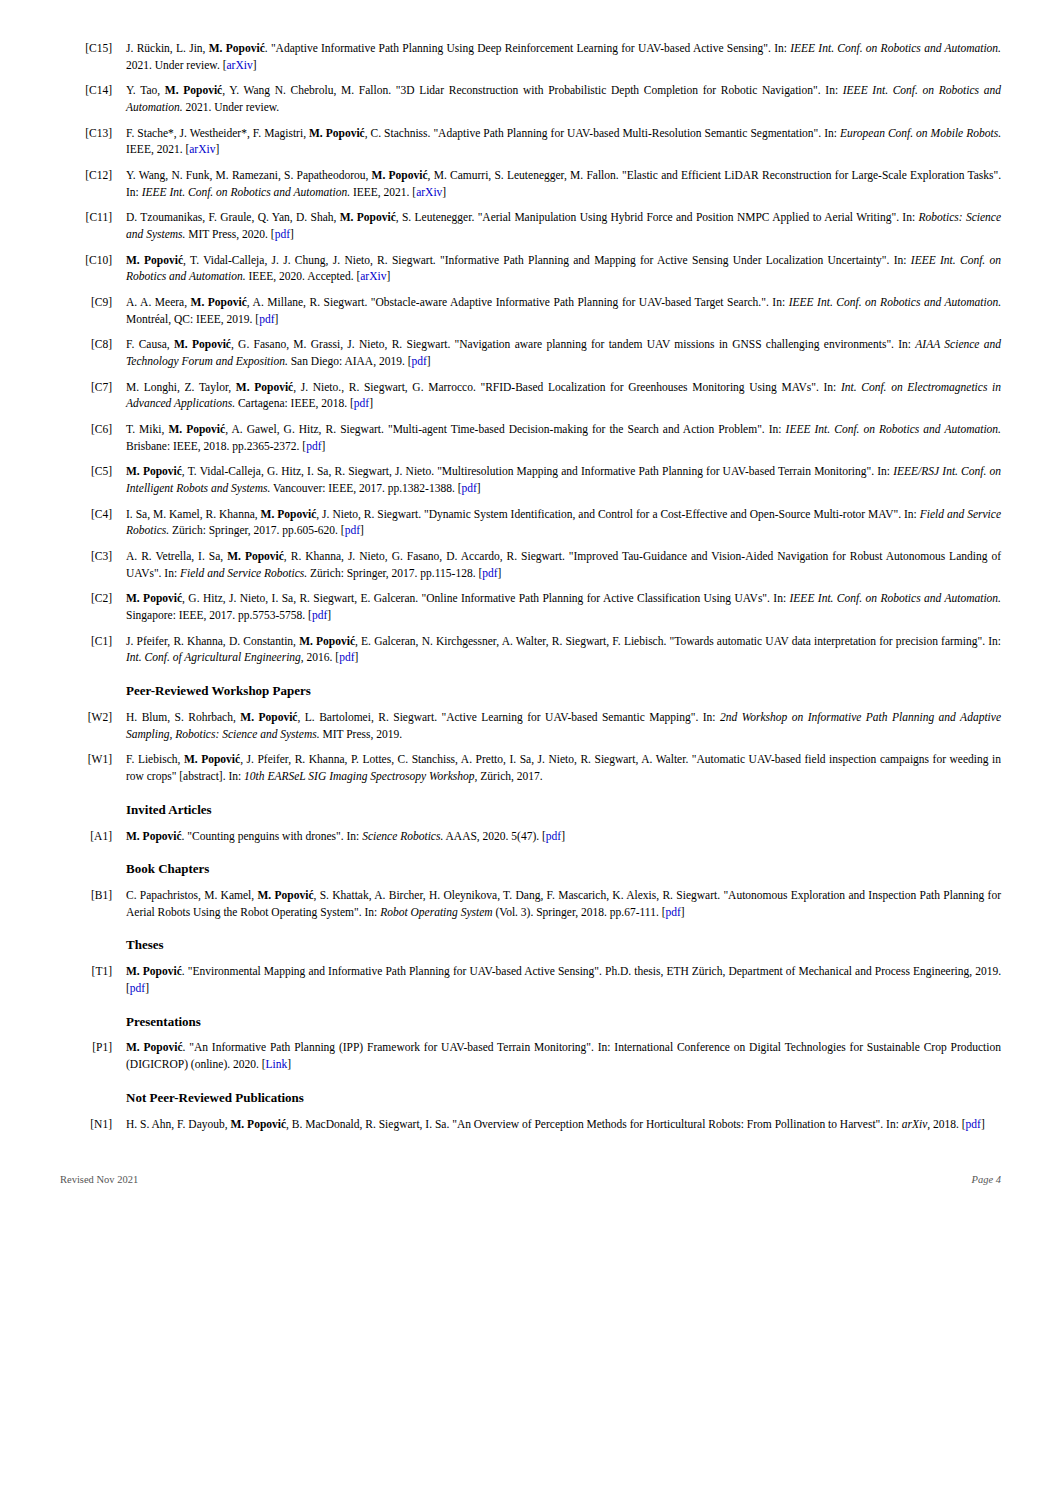[C15]
J. Rückin, L. Jin, M. Popović. "Adaptive Informative Path Planning Using Deep Reinforcement Learning for UAV-based Active Sensing". In: IEEE Int. Conf. on Robotics and Automation. 2021. Under review. [arXiv]
[C14]
Y. Tao, M. Popović, Y. Wang N. Chebrolu, M. Fallon. "3D Lidar Reconstruction with Probabilistic Depth Completion for Robotic Navigation". In: IEEE Int. Conf. on Robotics and Automation. 2021. Under review.
[C13]
F. Stache*, J. Westheider*, F. Magistri, M. Popović, C. Stachniss. "Adaptive Path Planning for UAV-based Multi-Resolution Semantic Segmentation". In: European Conf. on Mobile Robots. IEEE, 2021. [arXiv]
[C12]
Y. Wang, N. Funk, M. Ramezani, S. Papatheodorou, M. Popović, M. Camurri, S. Leutenegger, M. Fallon. "Elastic and Efficient LiDAR Reconstruction for Large-Scale Exploration Tasks". In: IEEE Int. Conf. on Robotics and Automation. IEEE, 2021. [arXiv]
[C11]
D. Tzoumanikas, F. Graule, Q. Yan, D. Shah, M. Popović, S. Leutenegger. "Aerial Manipulation Using Hybrid Force and Position NMPC Applied to Aerial Writing". In: Robotics: Science and Systems. MIT Press, 2020. [pdf]
[C10]
M. Popović, T. Vidal-Calleja, J. J. Chung, J. Nieto, R. Siegwart. "Informative Path Planning and Mapping for Active Sensing Under Localization Uncertainty". In: IEEE Int. Conf. on Robotics and Automation. IEEE, 2020. Accepted. [arXiv]
[C9]
A. A. Meera, M. Popović, A. Millane, R. Siegwart. "Obstacle-aware Adaptive Informative Path Planning for UAV-based Target Search.". In: IEEE Int. Conf. on Robotics and Automation. Montréal, QC: IEEE, 2019. [pdf]
[C8]
F. Causa, M. Popović, G. Fasano, M. Grassi, J. Nieto, R. Siegwart. "Navigation aware planning for tandem UAV missions in GNSS challenging environments". In: AIAA Science and Technology Forum and Exposition. San Diego: AIAA, 2019. [pdf]
[C7]
M. Longhi, Z. Taylor, M. Popović, J. Nieto., R. Siegwart, G. Marrocco. "RFID-Based Localization for Greenhouses Monitoring Using MAVs". In: Int. Conf. on Electromagnetics in Advanced Applications. Cartagena: IEEE, 2018. [pdf]
[C6]
T. Miki, M. Popović, A. Gawel, G. Hitz, R. Siegwart. "Multi-agent Time-based Decision-making for the Search and Action Problem". In: IEEE Int. Conf. on Robotics and Automation. Brisbane: IEEE, 2018. pp.2365-2372. [pdf]
[C5]
M. Popović, T. Vidal-Calleja, G. Hitz, I. Sa, R. Siegwart, J. Nieto. "Multiresolution Mapping and Informative Path Planning for UAV-based Terrain Monitoring". In: IEEE/RSJ Int. Conf. on Intelligent Robots and Systems. Vancouver: IEEE, 2017. pp.1382-1388. [pdf]
[C4]
I. Sa, M. Kamel, R. Khanna, M. Popović, J. Nieto, R. Siegwart. "Dynamic System Identification, and Control for a Cost-Effective and Open-Source Multi-rotor MAV". In: Field and Service Robotics. Zürich: Springer, 2017. pp.605-620. [pdf]
[C3]
A. R. Vetrella, I. Sa, M. Popović, R. Khanna, J. Nieto, G. Fasano, D. Accardo, R. Siegwart. "Improved Tau-Guidance and Vision-Aided Navigation for Robust Autonomous Landing of UAVs". In: Field and Service Robotics. Zürich: Springer, 2017. pp.115-128. [pdf]
[C2]
M. Popović, G. Hitz, J. Nieto, I. Sa, R. Siegwart, E. Galceran. "Online Informative Path Planning for Active Classification Using UAVs". In: IEEE Int. Conf. on Robotics and Automation. Singapore: IEEE, 2017. pp.5753-5758. [pdf]
[C1]
J. Pfeifer, R. Khanna, D. Constantin, M. Popović, E. Galceran, N. Kirchgessner, A. Walter, R. Siegwart, F. Liebisch. "Towards automatic UAV data interpretation for precision farming". In: Int. Conf. of Agricultural Engineering, 2016. [pdf]
Peer-Reviewed Workshop Papers
[W2]
H. Blum, S. Rohrbach, M. Popović, L. Bartolomei, R. Siegwart. "Active Learning for UAV-based Semantic Mapping". In: 2nd Workshop on Informative Path Planning and Adaptive Sampling, Robotics: Science and Systems. MIT Press, 2019.
[W1]
F. Liebisch, M. Popović, J. Pfeifer, R. Khanna, P. Lottes, C. Stanchiss, A. Pretto, I. Sa, J. Nieto, R. Siegwart, A. Walter. "Automatic UAV-based field inspection campaigns for weeding in row crops" [abstract]. In: 10th EARSeL SIG Imaging Spectrosopy Workshop, Zürich, 2017.
Invited Articles
[A1]
M. Popović. "Counting penguins with drones". In: Science Robotics. AAAS, 2020. 5(47). [pdf]
Book Chapters
[B1]
C. Papachristos, M. Kamel, M. Popović, S. Khattak, A. Bircher, H. Oleynikova, T. Dang, F. Mascarich, K. Alexis, R. Siegwart. "Autonomous Exploration and Inspection Path Planning for Aerial Robots Using the Robot Operating System". In: Robot Operating System (Vol. 3). Springer, 2018. pp.67-111. [pdf]
Theses
[T1]
M. Popović. "Environmental Mapping and Informative Path Planning for UAV-based Active Sensing". Ph.D. thesis, ETH Zürich, Department of Mechanical and Process Engineering, 2019. [pdf]
Presentations
[P1]
M. Popović. "An Informative Path Planning (IPP) Framework for UAV-based Terrain Monitoring". In: International Conference on Digital Technologies for Sustainable Crop Production (DIGICROP) (online). 2020. [Link]
Not Peer-Reviewed Publications
[N1]
H. S. Ahn, F. Dayoub, M. Popović, B. MacDonald, R. Siegwart, I. Sa. "An Overview of Perception Methods for Horticultural Robots: From Pollination to Harvest". In: arXiv, 2018. [pdf]
Revised Nov 2021
Page 4